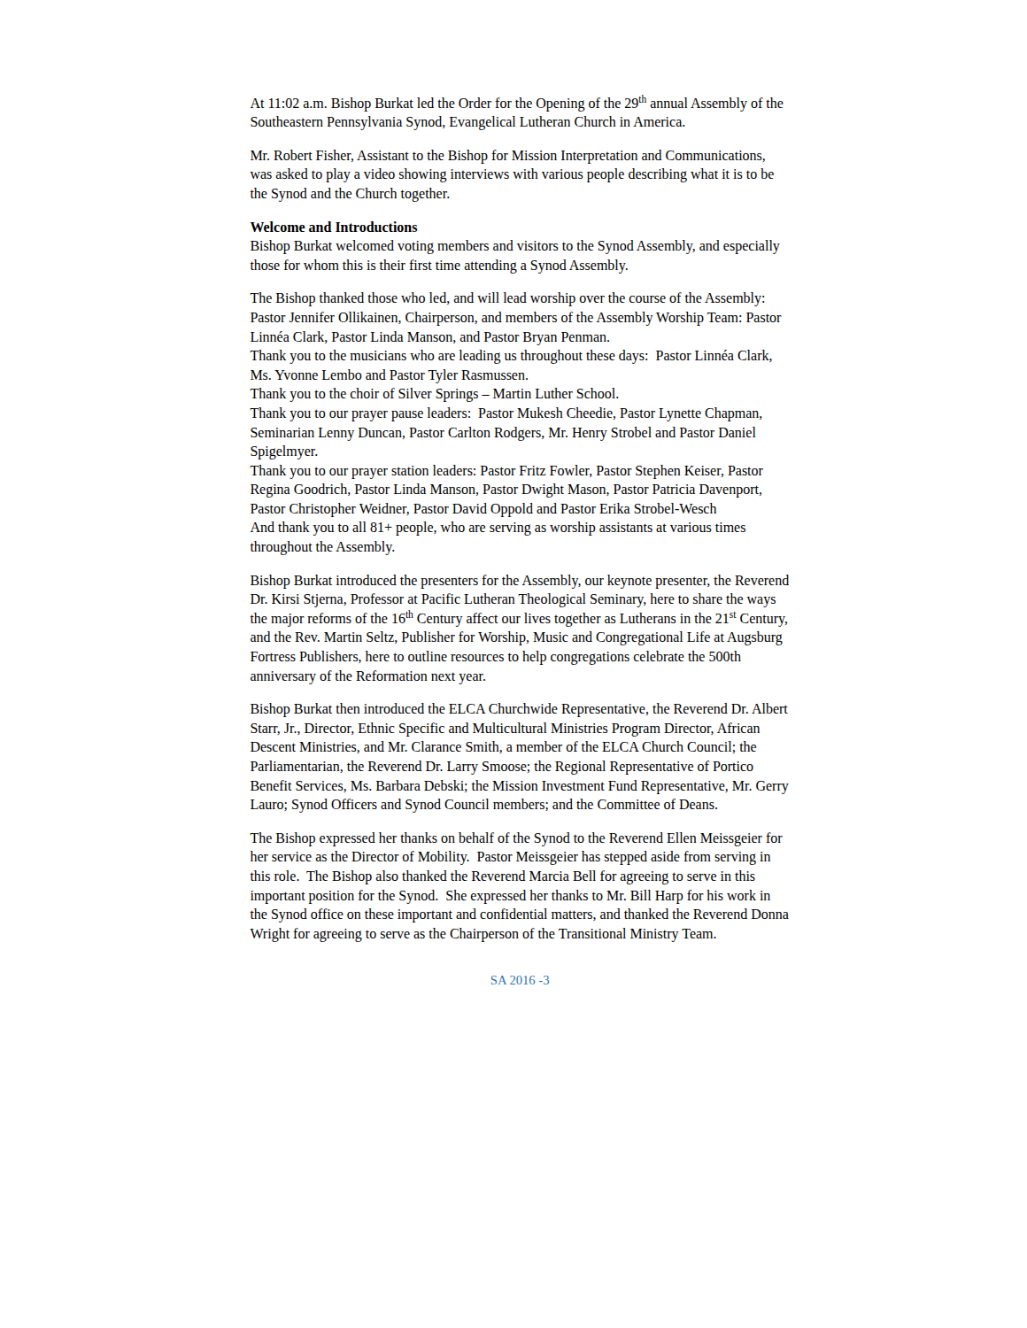At 11:02 a.m. Bishop Burkat led the Order for the Opening of the 29th annual Assembly of the Southeastern Pennsylvania Synod, Evangelical Lutheran Church in America.
Mr. Robert Fisher, Assistant to the Bishop for Mission Interpretation and Communications, was asked to play a video showing interviews with various people describing what it is to be the Synod and the Church together.
Welcome and Introductions
Bishop Burkat welcomed voting members and visitors to the Synod Assembly, and especially those for whom this is their first time attending a Synod Assembly.
The Bishop thanked those who led, and will lead worship over the course of the Assembly:
Pastor Jennifer Ollikainen, Chairperson, and members of the Assembly Worship Team: Pastor Linnéa Clark, Pastor Linda Manson, and Pastor Bryan Penman.
Thank you to the musicians who are leading us throughout these days: Pastor Linnéa Clark, Ms. Yvonne Lembo and Pastor Tyler Rasmussen.
Thank you to the choir of Silver Springs – Martin Luther School.
Thank you to our prayer pause leaders: Pastor Mukesh Cheedie, Pastor Lynette Chapman, Seminarian Lenny Duncan, Pastor Carlton Rodgers, Mr. Henry Strobel and Pastor Daniel Spigelmyer.
Thank you to our prayer station leaders: Pastor Fritz Fowler, Pastor Stephen Keiser, Pastor Regina Goodrich, Pastor Linda Manson, Pastor Dwight Mason, Pastor Patricia Davenport, Pastor Christopher Weidner, Pastor David Oppold and Pastor Erika Strobel-Wesch
And thank you to all 81+ people, who are serving as worship assistants at various times throughout the Assembly.
Bishop Burkat introduced the presenters for the Assembly, our keynote presenter, the Reverend Dr. Kirsi Stjerna, Professor at Pacific Lutheran Theological Seminary, here to share the ways the major reforms of the 16th Century affect our lives together as Lutherans in the 21st Century, and the Rev. Martin Seltz, Publisher for Worship, Music and Congregational Life at Augsburg Fortress Publishers, here to outline resources to help congregations celebrate the 500th anniversary of the Reformation next year.
Bishop Burkat then introduced the ELCA Churchwide Representative, the Reverend Dr. Albert Starr, Jr., Director, Ethnic Specific and Multicultural Ministries Program Director, African Descent Ministries, and Mr. Clarance Smith, a member of the ELCA Church Council; the Parliamentarian, the Reverend Dr. Larry Smoose; the Regional Representative of Portico Benefit Services, Ms. Barbara Debski; the Mission Investment Fund Representative, Mr. Gerry Lauro; Synod Officers and Synod Council members; and the Committee of Deans.
The Bishop expressed her thanks on behalf of the Synod to the Reverend Ellen Meissgeier for her service as the Director of Mobility. Pastor Meissgeier has stepped aside from serving in this role. The Bishop also thanked the Reverend Marcia Bell for agreeing to serve in this important position for the Synod. She expressed her thanks to Mr. Bill Harp for his work in the Synod office on these important and confidential matters, and thanked the Reverend Donna Wright for agreeing to serve as the Chairperson of the Transitional Ministry Team.
SA 2016 -3